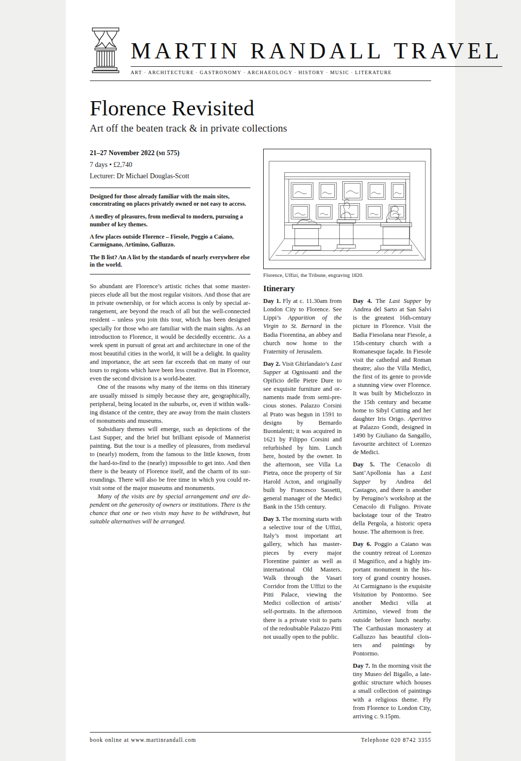MARTIN RANDALL TRAVEL
ART·ARCHITECTURE·GASTRONOMY·ARCHAEOLOGY·HISTORY·MUSIC·LITERATURE
Florence Revisited
Art off the beaten track & in private collections
21–27 November 2022 (mi 575)
7 days • £2,740
Lecturer: Dr Michael Douglas-Scott
Designed for those already familiar with the main sites, concentrating on places privately owned or not easy to access.
A medley of pleasures, from medieval to modern, pursuing a number of key themes.
A few places outside Florence – Fiesole, Poggio a Caiano, Carmignano, Artimino, Galluzzo.
The B list? An A list by the standards of nearly everywhere else in the world.
So abundant are Florence’s artistic riches that some masterpieces elude all but the most regular visitors. And those that are in private ownership, or for which access is only by special arrangement, are beyond the reach of all but the well-connected resident – unless you join this tour, which has been designed specially for those who are familiar with the main sights. As an introduction to Florence, it would be decidedly eccentric. As a week spent in pursuit of great art and architecture in one of the most beautiful cities in the world, it will be a delight. In quality and importance, the art seen far exceeds that on many of our tours to regions which have been less creative. But in Florence, even the second division is a world-beater.
One of the reasons why many of the items on this itinerary are usually missed is simply because they are, geographically, peripheral, being located in the suburbs, or, even if within walking distance of the centre, they are away from the main clusters of monuments and museums.
Subsidiary themes will emerge, such as depictions of the Last Supper, and the brief but brilliant episode of Mannerist painting. But the tour is a medley of pleasures, from medieval to (nearly) modern, from the famous to the little known, from the hard-to-find to the (nearly) impossible to get into. And then there is the beauty of Florence itself, and the charm of its surroundings. There will also be free time in which you could re-visit some of the major museums and monuments.
Many of the visits are by special arrangement and are dependent on the generosity of owners or institutions. There is the chance that one or two visits may have to be withdrawn, but suitable alternatives will be arranged.
Florence, Uffizi, the Tribune, engraving 1820.
Itinerary
Day 1. Fly at c. 11.30am from London City to Florence. See Lippi’s Apparition of the Virgin to St. Bernard in the Badia Fiorentina, an abbey and church now home to the Fraternity of Jerusalem.
Day 2. Visit Ghirlandaio’s Last Supper at Ognissanti and the Opificio delle Pietre Dure to see exquisite furniture and ornaments made from semi-precious stones. Palazzo Corsini al Prato was begun in 1591 to designs by Bernardo Buontalenti; it was acquired in 1621 by Filippo Corsini and refurbished by him. Lunch here, hosted by the owner. In the afternoon, see Villa La Pietra, once the property of Sir Harold Acton, and originally built by Francesco Sassetti, general manager of the Medici Bank in the 15th century.
Day 3. The morning starts with a selective tour of the Uffizi, Italy’s most important art gallery, which has masterpieces by every major Florentine painter as well as international Old Masters. Walk through the Vasari Corridor from the Uffizi to the Pitti Palace, viewing the Medici collection of artists’ self-portraits. In the afternoon there is a private visit to parts of the redoubtable Palazzo Pitti not usually open to the public.
Day 4. The Last Supper by Andrea del Sarto at San Salvi is the greatest 16th-century picture in Florence. Visit the Badia Fiesolana near Fiesole, a 15th-century church with a Romanesque façade. In Fiesole visit the cathedral and Roman theatre; also the Villa Medici, the first of its genre to provide a stunning view over Florence. It was built by Michelozzo in the 15th century and became home to Sibyl Cutting and her daughter Iris Origo. Aperitivo at Palazzo Gondi, designed in 1490 by Giuliano da Sangallo, favourite architect of Lorenzo de Medici.
Day 5. The Cenacolo di Sant’Apollonia has a Last Supper by Andrea del Castagno, and there is another by Perugino’s workshop at the Cenacolo di Fuligno. Private backstage tour of the Teatro della Pergola, a historic opera house. The afternoon is free.
Day 6. Poggio a Caiano was the country retreat of Lorenzo il Magnifico, and a highly important monument in the history of grand country houses. At Carmignano is the exquisite Visitation by Pontormo. See another Medici villa at Artimino, viewed from the outside before lunch nearby. The Carthusian monastery at Galluzzo has beautiful cloisters and paintings by Pontormo.
Day 7. In the morning visit the tiny Museo del Bigallo, a late-gothic structure which houses a small collection of paintings with a religious theme. Fly from Florence to London City, arriving c. 9.15pm.
book online at www.martinrandall.com
Telephone 020 8742 3355